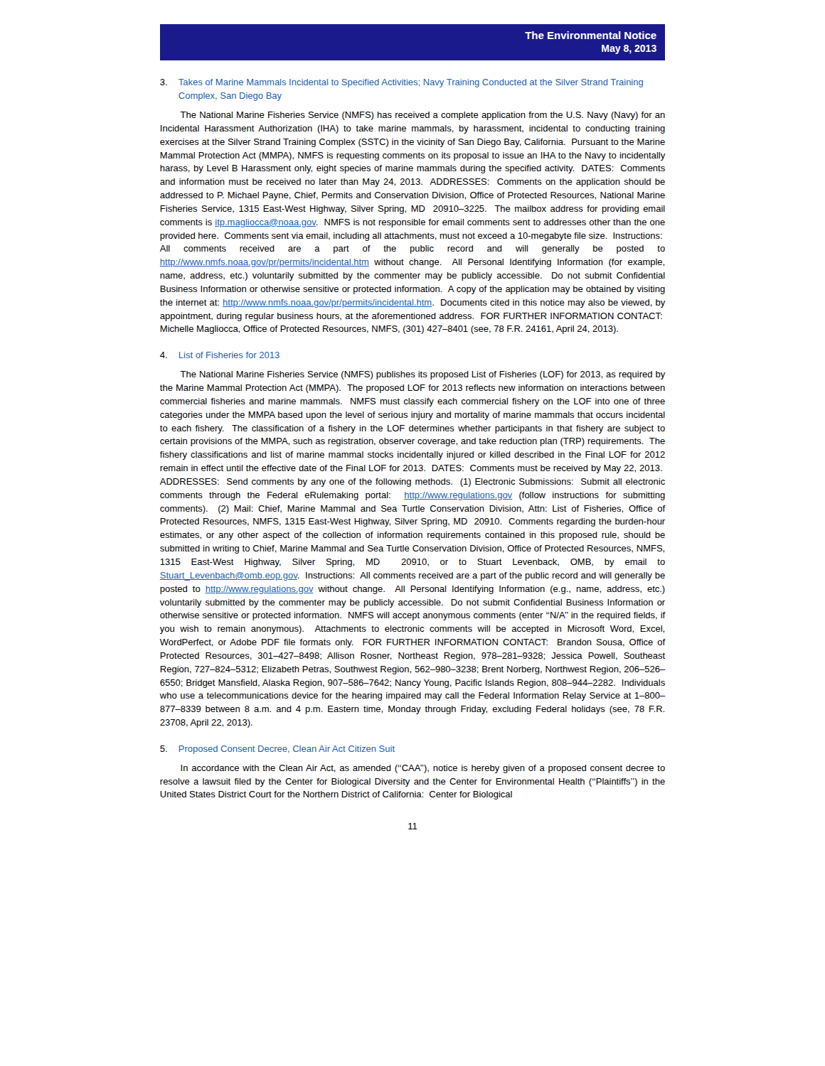The Environmental Notice
May 8, 2013
3.
Takes of Marine Mammals Incidental to Specified Activities; Navy Training Conducted at the Silver Strand Training Complex, San Diego Bay
The National Marine Fisheries Service (NMFS) has received a complete application from the U.S. Navy (Navy) for an Incidental Harassment Authorization (IHA) to take marine mammals, by harassment, incidental to conducting training exercises at the Silver Strand Training Complex (SSTC) in the vicinity of San Diego Bay, California. Pursuant to the Marine Mammal Protection Act (MMPA), NMFS is requesting comments on its proposal to issue an IHA to the Navy to incidentally harass, by Level B Harassment only, eight species of marine mammals during the specified activity. DATES: Comments and information must be received no later than May 24, 2013. ADDRESSES: Comments on the application should be addressed to P. Michael Payne, Chief, Permits and Conservation Division, Office of Protected Resources, National Marine Fisheries Service, 1315 East-West Highway, Silver Spring, MD 20910–3225. The mailbox address for providing email comments is itp.magliocca@noaa.gov. NMFS is not responsible for email comments sent to addresses other than the one provided here. Comments sent via email, including all attachments, must not exceed a 10-megabyte file size. Instructions: All comments received are a part of the public record and will generally be posted to http://www.nmfs.noaa.gov/pr/permits/incidental.htm without change. All Personal Identifying Information (for example, name, address, etc.) voluntarily submitted by the commenter may be publicly accessible. Do not submit Confidential Business Information or otherwise sensitive or protected information. A copy of the application may be obtained by visiting the internet at: http://www.nmfs.noaa.gov/pr/permits/incidental.htm. Documents cited in this notice may also be viewed, by appointment, during regular business hours, at the aforementioned address. FOR FURTHER INFORMATION CONTACT: Michelle Magliocca, Office of Protected Resources, NMFS, (301) 427–8401 (see, 78 F.R. 24161, April 24, 2013).
4.
List of Fisheries for 2013
The National Marine Fisheries Service (NMFS) publishes its proposed List of Fisheries (LOF) for 2013, as required by the Marine Mammal Protection Act (MMPA). The proposed LOF for 2013 reflects new information on interactions between commercial fisheries and marine mammals. NMFS must classify each commercial fishery on the LOF into one of three categories under the MMPA based upon the level of serious injury and mortality of marine mammals that occurs incidental to each fishery. The classification of a fishery in the LOF determines whether participants in that fishery are subject to certain provisions of the MMPA, such as registration, observer coverage, and take reduction plan (TRP) requirements. The fishery classifications and list of marine mammal stocks incidentally injured or killed described in the Final LOF for 2012 remain in effect until the effective date of the Final LOF for 2013. DATES: Comments must be received by May 22, 2013. ADDRESSES: Send comments by any one of the following methods. (1) Electronic Submissions: Submit all electronic comments through the Federal eRulemaking portal: http://www.regulations.gov (follow instructions for submitting comments). (2) Mail: Chief, Marine Mammal and Sea Turtle Conservation Division, Attn: List of Fisheries, Office of Protected Resources, NMFS, 1315 East-West Highway, Silver Spring, MD 20910. Comments regarding the burden-hour estimates, or any other aspect of the collection of information requirements contained in this proposed rule, should be submitted in writing to Chief, Marine Mammal and Sea Turtle Conservation Division, Office of Protected Resources, NMFS, 1315 East-West Highway, Silver Spring, MD 20910, or to Stuart Levenback, OMB, by email to Stuart_Levenbach@omb.eop.gov. Instructions: All comments received are a part of the public record and will generally be posted to http://www.regulations.gov without change. All Personal Identifying Information (e.g., name, address, etc.) voluntarily submitted by the commenter may be publicly accessible. Do not submit Confidential Business Information or otherwise sensitive or protected information. NMFS will accept anonymous comments (enter ‘‘N/A’’ in the required fields, if you wish to remain anonymous). Attachments to electronic comments will be accepted in Microsoft Word, Excel, WordPerfect, or Adobe PDF file formats only. FOR FURTHER INFORMATION CONTACT: Brandon Sousa, Office of Protected Resources, 301–427–8498; Allison Rosner, Northeast Region, 978–281–9328; Jessica Powell, Southeast Region, 727–824–5312; Elizabeth Petras, Southwest Region, 562–980–3238; Brent Norberg, Northwest Region, 206–526–6550; Bridget Mansfield, Alaska Region, 907–586–7642; Nancy Young, Pacific Islands Region, 808–944–2282. Individuals who use a telecommunications device for the hearing impaired may call the Federal Information Relay Service at 1–800–877–8339 between 8 a.m. and 4 p.m. Eastern time, Monday through Friday, excluding Federal holidays (see, 78 F.R. 23708, April 22, 2013).
5.
Proposed Consent Decree, Clean Air Act Citizen Suit
In accordance with the Clean Air Act, as amended (‘‘CAA’’), notice is hereby given of a proposed consent decree to resolve a lawsuit filed by the Center for Biological Diversity and the Center for Environmental Health (‘‘Plaintiffs’’) in the United States District Court for the Northern District of California: Center for Biological
11